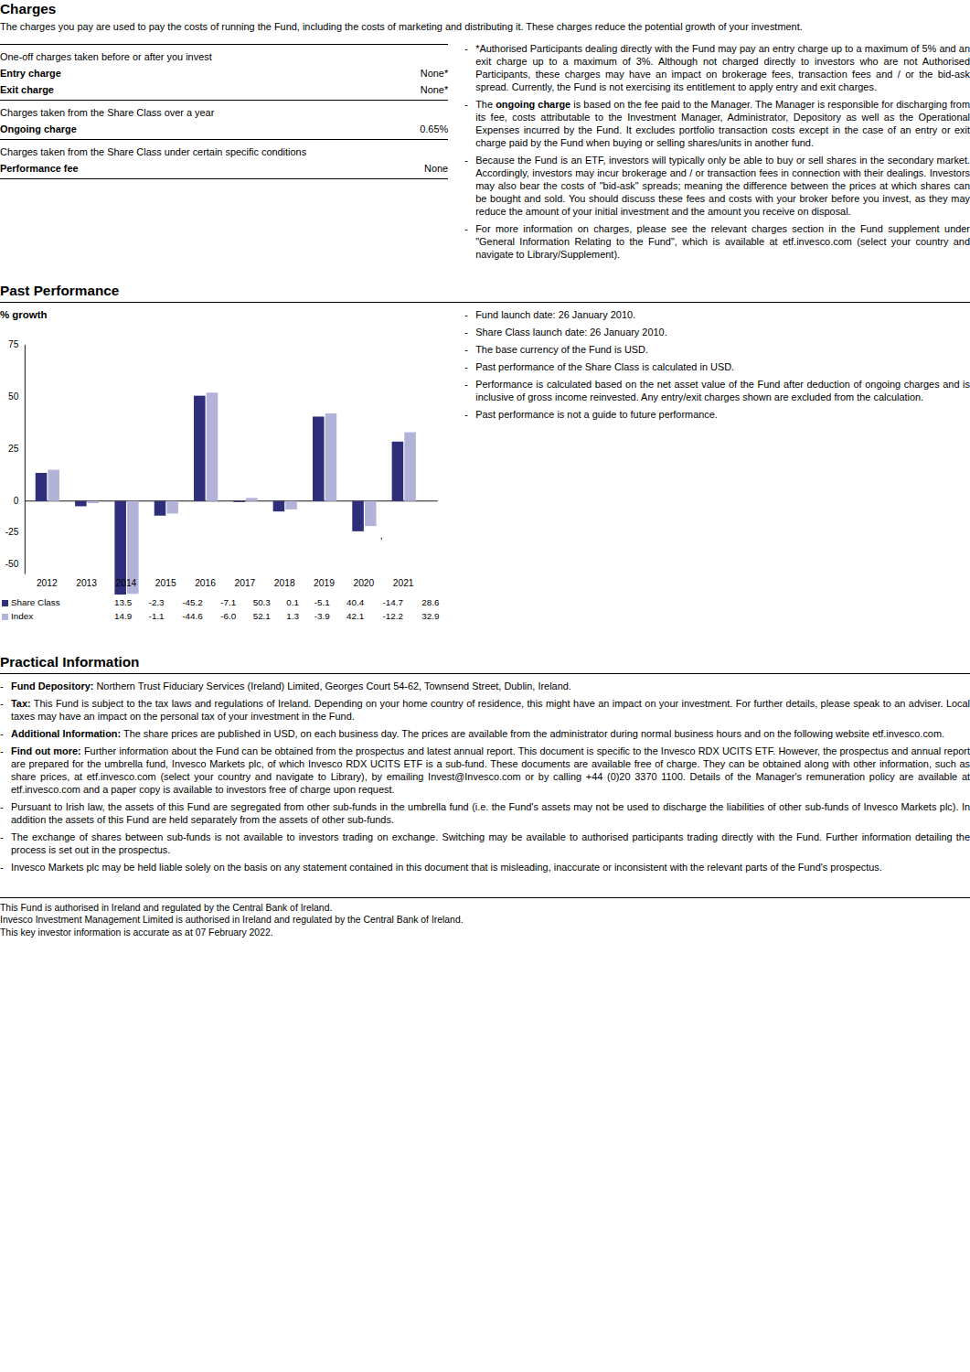Charges
The charges you pay are used to pay the costs of running the Fund, including the costs of marketing and distributing it. These charges reduce the potential growth of your investment.
| One-off charges taken before or after you invest | |
| Entry charge | None* |
| Exit charge | None* |
| Charges taken from the Share Class over a year | |
| Ongoing charge | 0.65% |
| Charges taken from the Share Class under certain specific conditions | |
| Performance fee | None |
*Authorised Participants dealing directly with the Fund may pay an entry charge up to a maximum of 5% and an exit charge up to a maximum of 3%. Although not charged directly to investors who are not Authorised Participants, these charges may have an impact on brokerage fees, transaction fees and / or the bid-ask spread. Currently, the Fund is not exercising its entitlement to apply entry and exit charges.
The ongoing charge is based on the fee paid to the Manager. The Manager is responsible for discharging from its fee, costs attributable to the Investment Manager, Administrator, Depository as well as the Operational Expenses incurred by the Fund. It excludes portfolio transaction costs except in the case of an entry or exit charge paid by the Fund when buying or selling shares/units in another fund.
Because the Fund is an ETF, investors will typically only be able to buy or sell shares in the secondary market. Accordingly, investors may incur brokerage and / or transaction fees in connection with their dealings. Investors may also bear the costs of "bid-ask" spreads; meaning the difference between the prices at which shares can be bought and sold. You should discuss these fees and costs with your broker before you invest, as they may reduce the amount of your initial investment and the amount you receive on disposal.
For more information on charges, please see the relevant charges section in the Fund supplement under "General Information Relating to the Fund", which is available at etf.invesco.com (select your country and navigate to Library/Supplement).
Past Performance
% growth
75 50 25 0 -25 -50 2012 2013 2014 2015 2016 2017 2018 2019 2020 2021
| Share Class | 13.5 | -2.3 | -45.2 | -7.1 | 50.3 | 0.1 | -5.1 | 40.4 | -14.7 | 28.6 |
| Index | 14.9 | -1.1 | -44.6 | -6.0 | 52.1 | 1.3 | -3.9 | 42.1 | -12.2 | 32.9 |
Fund launch date: 26 January 2010.
Share Class launch date: 26 January 2010.
The base currency of the Fund is USD.
Past performance of the Share Class is calculated in USD.
Performance is calculated based on the net asset value of the Fund after deduction of ongoing charges and is inclusive of gross income reinvested. Any entry/exit charges shown are excluded from the calculation.
Past performance is not a guide to future performance.
Practical Information
Fund Depository: Northern Trust Fiduciary Services (Ireland) Limited, Georges Court 54-62, Townsend Street, Dublin, Ireland.
Tax: This Fund is subject to the tax laws and regulations of Ireland. Depending on your home country of residence, this might have an impact on your investment. For further details, please speak to an adviser. Local taxes may have an impact on the personal tax of your investment in the Fund.
Additional Information: The share prices are published in USD, on each business day. The prices are available from the administrator during normal business hours and on the following website etf.invesco.com.
Find out more: Further information about the Fund can be obtained from the prospectus and latest annual report. This document is specific to the Invesco RDX UCITS ETF. However, the prospectus and annual report are prepared for the umbrella fund, Invesco Markets plc, of which Invesco RDX UCITS ETF is a sub-fund. These documents are available free of charge. They can be obtained along with other information, such as share prices, at etf.invesco.com (select your country and navigate to Library), by emailing Invest@Invesco.com or by calling +44 (0)20 3370 1100. Details of the Manager's remuneration policy are available at etf.invesco.com and a paper copy is available to investors free of charge upon request.
Pursuant to Irish law, the assets of this Fund are segregated from other sub-funds in the umbrella fund (i.e. the Fund's assets may not be used to discharge the liabilities of other sub-funds of Invesco Markets plc). In addition the assets of this Fund are held separately from the assets of other sub-funds.
The exchange of shares between sub-funds is not available to investors trading on exchange. Switching may be available to authorised participants trading directly with the Fund. Further information detailing the process is set out in the prospectus.
Invesco Markets plc may be held liable solely on the basis on any statement contained in this document that is misleading, inaccurate or inconsistent with the relevant parts of the Fund's prospectus.
This Fund is authorised in Ireland and regulated by the Central Bank of Ireland.
Invesco Investment Management Limited is authorised in Ireland and regulated by the Central Bank of Ireland.
This key investor information is accurate as at 07 February 2022.